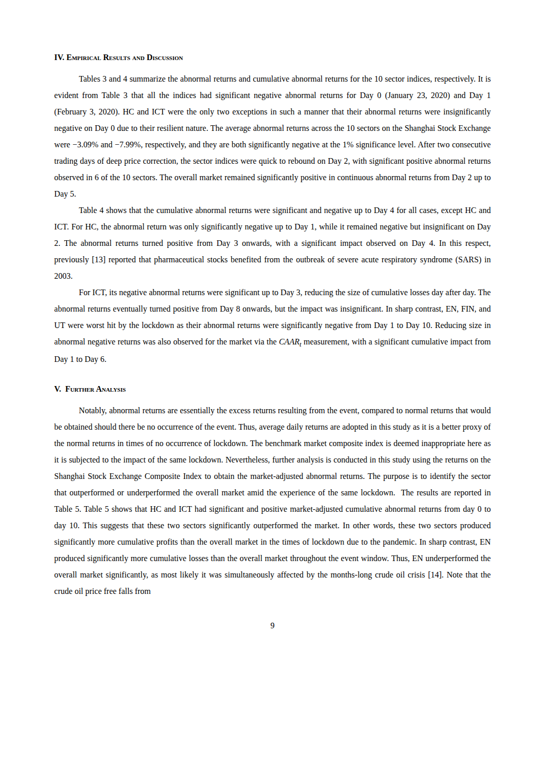IV. Empirical Results and Discussion
Tables 3 and 4 summarize the abnormal returns and cumulative abnormal returns for the 10 sector indices, respectively. It is evident from Table 3 that all the indices had significant negative abnormal returns for Day 0 (January 23, 2020) and Day 1 (February 3, 2020). HC and ICT were the only two exceptions in such a manner that their abnormal returns were insignificantly negative on Day 0 due to their resilient nature. The average abnormal returns across the 10 sectors on the Shanghai Stock Exchange were −3.09% and −7.99%, respectively, and they are both significantly negative at the 1% significance level. After two consecutive trading days of deep price correction, the sector indices were quick to rebound on Day 2, with significant positive abnormal returns observed in 6 of the 10 sectors. The overall market remained significantly positive in continuous abnormal returns from Day 2 up to Day 5.
Table 4 shows that the cumulative abnormal returns were significant and negative up to Day 4 for all cases, except HC and ICT. For HC, the abnormal return was only significantly negative up to Day 1, while it remained negative but insignificant on Day 2. The abnormal returns turned positive from Day 3 onwards, with a significant impact observed on Day 4. In this respect, previously [13] reported that pharmaceutical stocks benefited from the outbreak of severe acute respiratory syndrome (SARS) in 2003.
For ICT, its negative abnormal returns were significant up to Day 3, reducing the size of cumulative losses day after day. The abnormal returns eventually turned positive from Day 8 onwards, but the impact was insignificant. In sharp contrast, EN, FIN, and UT were worst hit by the lockdown as their abnormal returns were significantly negative from Day 1 to Day 10. Reducing size in abnormal negative returns was also observed for the market via the CAARt measurement, with a significant cumulative impact from Day 1 to Day 6.
V. Further Analysis
Notably, abnormal returns are essentially the excess returns resulting from the event, compared to normal returns that would be obtained should there be no occurrence of the event. Thus, average daily returns are adopted in this study as it is a better proxy of the normal returns in times of no occurrence of lockdown. The benchmark market composite index is deemed inappropriate here as it is subjected to the impact of the same lockdown. Nevertheless, further analysis is conducted in this study using the returns on the Shanghai Stock Exchange Composite Index to obtain the market-adjusted abnormal returns. The purpose is to identify the sector that outperformed or underperformed the overall market amid the experience of the same lockdown. The results are reported in Table 5. Table 5 shows that HC and ICT had significant and positive market‑adjusted cumulative abnormal returns from day 0 to day 10. This suggests that these two sectors significantly outperformed the market. In other words, these two sectors produced significantly more cumulative profits than the overall market in the times of lockdown due to the pandemic. In sharp contrast, EN produced significantly more cumulative losses than the overall market throughout the event window. Thus, EN underperformed the overall market significantly, as most likely it was simultaneously affected by the months‑long crude oil crisis [14]. Note that the crude oil price free falls from
9